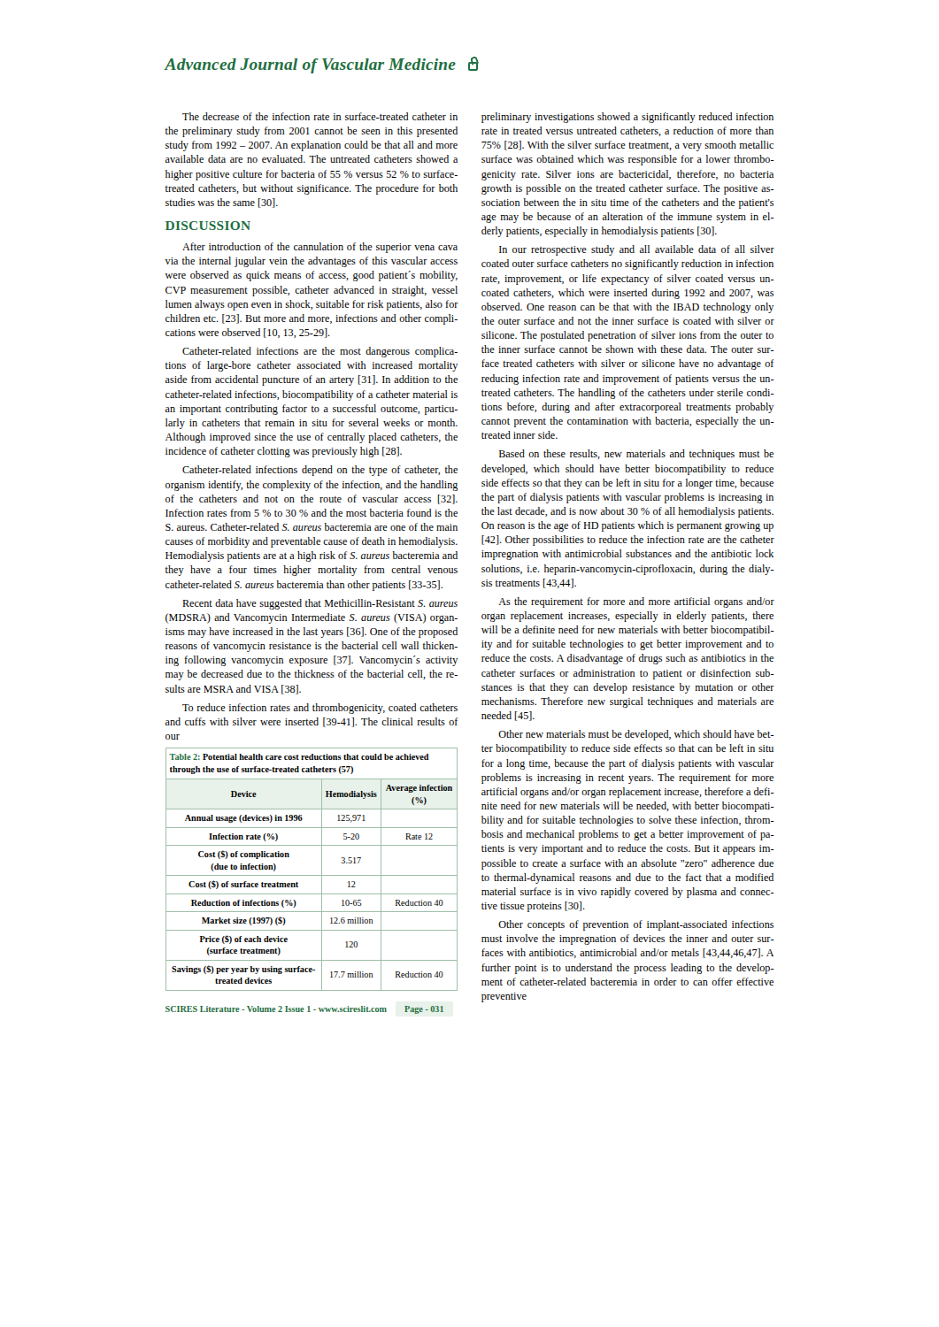Advanced Journal of Vascular Medicine
The decrease of the infection rate in surface-treated catheter in the preliminary study from 2001 cannot be seen in this presented study from 1992 – 2007. An explanation could be that all and more available data are no evaluated. The untreated catheters showed a higher positive culture for bacteria of 55 % versus 52 % to surface-treated catheters, but without significance. The procedure for both studies was the same [30].
DISCUSSION
After introduction of the cannulation of the superior vena cava via the internal jugular vein the advantages of this vascular access were observed as quick means of access, good patient´s mobility, CVP measurement possible, catheter advanced in straight, vessel lumen always open even in shock, suitable for risk patients, also for children etc. [23]. But more and more, infections and other complications were observed [10, 13, 25-29].
Catheter-related infections are the most dangerous complications of large-bore catheter associated with increased mortality aside from accidental puncture of an artery [31]. In addition to the catheter-related infections, biocompatibility of a catheter material is an important contributing factor to a successful outcome, particularly in catheters that remain in situ for several weeks or month. Although improved since the use of centrally placed catheters, the incidence of catheter clotting was previously high [28].
Catheter-related infections depend on the type of catheter, the organism identify, the complexity of the infection, and the handling of the catheters and not on the route of vascular access [32]. Infection rates from 5 % to 30 % and the most bacteria found is the S. aureus. Catheter-related S. aureus bacteremia are one of the main causes of morbidity and preventable cause of death in hemodialysis. Hemodialysis patients are at a high risk of S. aureus bacteremia and they have a four times higher mortality from central venous catheter-related S. aureus bacteremia than other patients [33-35].
Recent data have suggested that Methicillin-Resistant S. aureus (MDSRA) and Vancomycin Intermediate S. aureus (VISA) organisms may have increased in the last years [36]. One of the proposed reasons of vancomycin resistance is the bacterial cell wall thickening following vancomycin exposure [37]. Vancomycin´s activity may be decreased due to the thickness of the bacterial cell, the results are MSRA and VISA [38].
To reduce infection rates and thrombogenicity, coated catheters and cuffs with silver were inserted [39-41]. The clinical results of our
Table 2: Potential health care cost reductions that could be achieved through the use of surface-treated catheters (57)
| Device | Hemodialysis | Average infection (%) |
| --- | --- | --- |
| Annual usage (devices) in 1996 | 125,971 | |
| Infection rate (%) | 5-20 | Rate 12 |
| Cost ($) of complication (due to infection) | 3.517 | |
| Cost ($) of surface treatment | 12 | |
| Reduction of infections (%) | 10-65 | Reduction 40 |
| Market size (1997) ($) | 12.6 million | |
| Price ($) of each device (surface treatment) | 120 | |
| Savings ($) per year by using surface-treated devices | 17.7 million | Reduction 40 |
preliminary investigations showed a significantly reduced infection rate in treated versus untreated catheters, a reduction of more than 75% [28]. With the silver surface treatment, a very smooth metallic surface was obtained which was responsible for a lower thrombogenicity rate. Silver ions are bactericidal, therefore, no bacteria growth is possible on the treated catheter surface. The positive association between the in situ time of the catheters and the patient's age may be because of an alteration of the immune system in elderly patients, especially in hemodialysis patients [30].
In our retrospective study and all available data of all silver coated outer surface catheters no significantly reduction in infection rate, improvement, or life expectancy of silver coated versus uncoated catheters, which were inserted during 1992 and 2007, was observed. One reason can be that with the IBAD technology only the outer surface and not the inner surface is coated with silver or silicone. The postulated penetration of silver ions from the outer to the inner surface cannot be shown with these data. The outer surface treated catheters with silver or silicone have no advantage of reducing infection rate and improvement of patients versus the untreated catheters. The handling of the catheters under sterile conditions before, during and after extracorporeal treatments probably cannot prevent the contamination with bacteria, especially the untreated inner side.
Based on these results, new materials and techniques must be developed, which should have better biocompatibility to reduce side effects so that they can be left in situ for a longer time, because the part of dialysis patients with vascular problems is increasing in the last decade, and is now about 30 % of all hemodialysis patients. On reason is the age of HD patients which is permanent growing up [42]. Other possibilities to reduce the infection rate are the catheter impregnation with antimicrobial substances and the antibiotic lock solutions, i.e. heparin-vancomycin-ciprofloxacin, during the dialysis treatments [43,44].
As the requirement for more and more artificial organs and/or organ replacement increases, especially in elderly patients, there will be a definite need for new materials with better biocompatibility and for suitable technologies to get better improvement and to reduce the costs. A disadvantage of drugs such as antibiotics in the catheter surfaces or administration to patient or disinfection substances is that they can develop resistance by mutation or other mechanisms. Therefore new surgical techniques and materials are needed [45].
Other new materials must be developed, which should have better biocompatibility to reduce side effects so that can be left in situ for a long time, because the part of dialysis patients with vascular problems is increasing in recent years. The requirement for more artificial organs and/or organ replacement increase, therefore a definite need for new materials will be needed, with better biocompatibility and for suitable technologies to solve these infection, thrombosis and mechanical problems to get a better improvement of patients is very important and to reduce the costs. But it appears impossible to create a surface with an absolute "zero" adherence due to thermal-dynamical reasons and due to the fact that a modified material surface is in vivo rapidly covered by plasma and connective tissue proteins [30].
Other concepts of prevention of implant-associated infections must involve the impregnation of devices the inner and outer surfaces with antibiotics, antimicrobial and/or metals [43,44,46,47]. A further point is to understand the process leading to the development of catheter-related bacteremia in order to can offer effective preventive
SCIRES Literature - Volume 2 Issue 1 - www.scireslit.com Page - 031